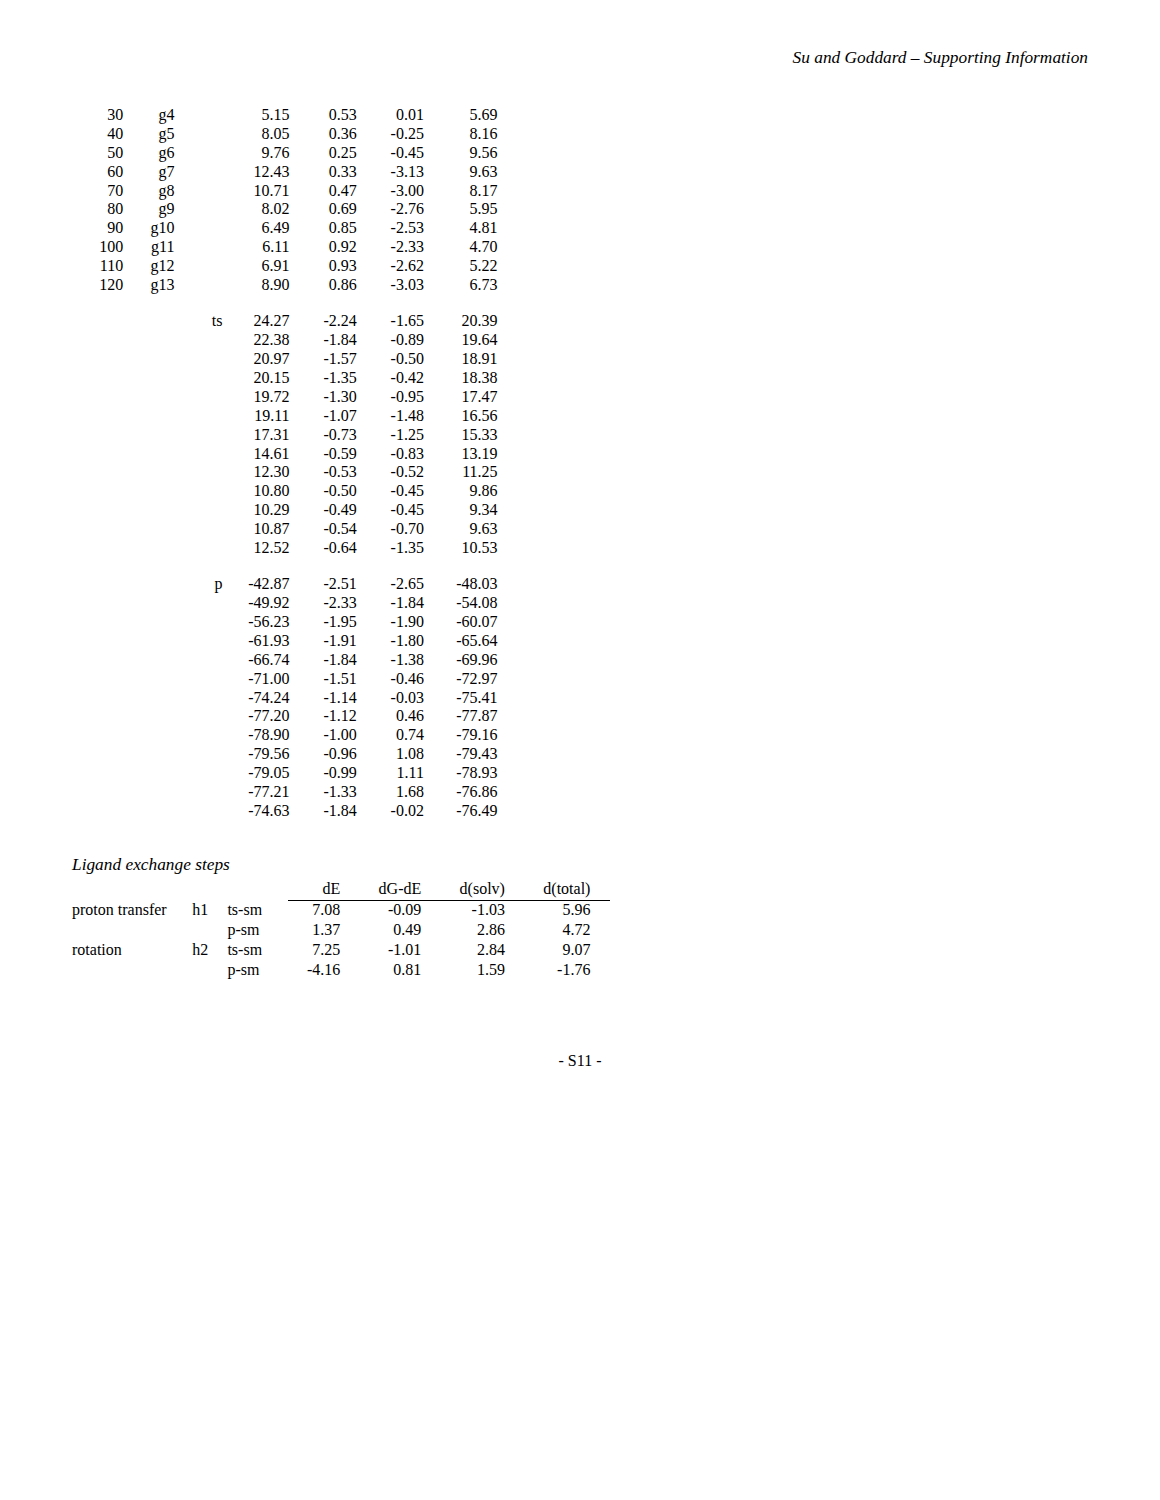Su and Goddard – Supporting Information
| 30 | g4 | | 5.15 | 0.53 | 0.01 | 5.69 |
| 40 | g5 | | 8.05 | 0.36 | -0.25 | 8.16 |
| 50 | g6 | | 9.76 | 0.25 | -0.45 | 9.56 |
| 60 | g7 | | 12.43 | 0.33 | -3.13 | 9.63 |
| 70 | g8 | | 10.71 | 0.47 | -3.00 | 8.17 |
| 80 | g9 | | 8.02 | 0.69 | -2.76 | 5.95 |
| 90 | g10 | | 6.49 | 0.85 | -2.53 | 4.81 |
| 100 | g11 | | 6.11 | 0.92 | -2.33 | 4.70 |
| 110 | g12 | | 6.91 | 0.93 | -2.62 | 5.22 |
| 120 | g13 | | 8.90 | 0.86 | -3.03 | 6.73 |
| | | ts | 24.27 | -2.24 | -1.65 | 20.39 |
| | | | 22.38 | -1.84 | -0.89 | 19.64 |
| | | | 20.97 | -1.57 | -0.50 | 18.91 |
| | | | 20.15 | -1.35 | -0.42 | 18.38 |
| | | | 19.72 | -1.30 | -0.95 | 17.47 |
| | | | 19.11 | -1.07 | -1.48 | 16.56 |
| | | | 17.31 | -0.73 | -1.25 | 15.33 |
| | | | 14.61 | -0.59 | -0.83 | 13.19 |
| | | | 12.30 | -0.53 | -0.52 | 11.25 |
| | | | 10.80 | -0.50 | -0.45 | 9.86 |
| | | | 10.29 | -0.49 | -0.45 | 9.34 |
| | | | 10.87 | -0.54 | -0.70 | 9.63 |
| | | | 12.52 | -0.64 | -1.35 | 10.53 |
| | | p | -42.87 | -2.51 | -2.65 | -48.03 |
| | | | -49.92 | -2.33 | -1.84 | -54.08 |
| | | | -56.23 | -1.95 | -1.90 | -60.07 |
| | | | -61.93 | -1.91 | -1.80 | -65.64 |
| | | | -66.74 | -1.84 | -1.38 | -69.96 |
| | | | -71.00 | -1.51 | -0.46 | -72.97 |
| | | | -74.24 | -1.14 | -0.03 | -75.41 |
| | | | -77.20 | -1.12 | 0.46 | -77.87 |
| | | | -78.90 | -1.00 | 0.74 | -79.16 |
| | | | -79.56 | -0.96 | 1.08 | -79.43 |
| | | | -79.05 | -0.99 | 1.11 | -78.93 |
| | | | -77.21 | -1.33 | 1.68 | -76.86 |
| | | | -74.63 | -1.84 | -0.02 | -76.49 |
Ligand exchange steps
| | | | dE | dG-dE | d(solv) | d(total) |
| --- | --- | --- | --- | --- | --- | --- |
| proton transfer | h1 | ts-sm | 7.08 | -0.09 | -1.03 | 5.96 |
| | | p-sm | 1.37 | 0.49 | 2.86 | 4.72 |
| rotation | h2 | ts-sm | 7.25 | -1.01 | 2.84 | 9.07 |
| | | p-sm | -4.16 | 0.81 | 1.59 | -1.76 |
- S11 -